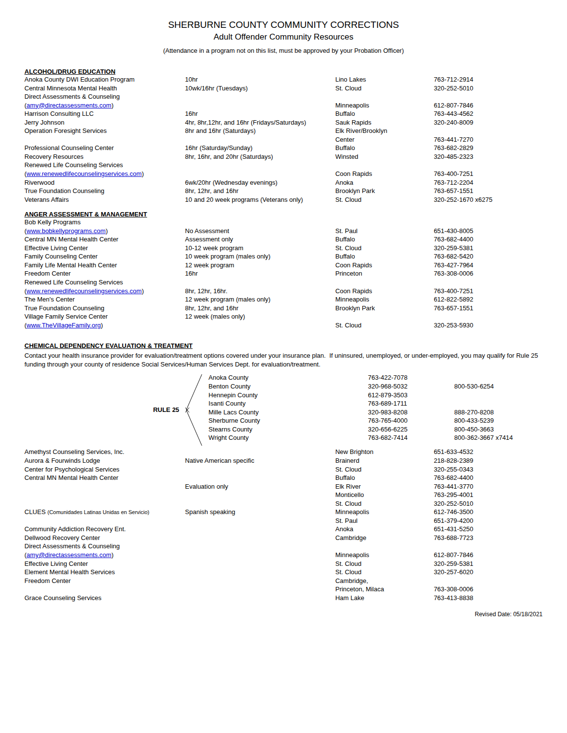SHERBURNE COUNTY COMMUNITY CORRECTIONS
Adult Offender Community Resources
(Attendance in a program not on this list, must be approved by your Probation Officer)
ALCOHOL/DRUG EDUCATION
| Anoka County DWI Education Program | 10hr | Lino Lakes | 763-712-2914 | |
| Central Minnesota Mental Health | 10wk/16hr (Tuesdays) | St. Cloud | 320-252-5010 | |
| Direct Assessments & Counseling ( amy@directassessments.com ) | | Minneapolis | 612-807-7846 | |
| Harrison Consulting LLC | 16hr | Buffalo | 763-443-4562 | |
| Jerry Johnson | 4hr, 8hr,12hr, and 16hr (Fridays/Saturdays) | Sauk Rapids | 320-240-8009 | |
| Operation Foresight Services | 8hr and 16hr (Saturdays) | Elk River/Brooklyn Center | 763-441-7270 | |
| Professional Counseling Center | 16hr (Saturday/Sunday) | Buffalo | 763-682-2829 | |
| Recovery Resources | 8hr, 16hr, and 20hr (Saturdays) | Winsted | 320-485-2323 | |
| Renewed Life Counseling Services ( www.renewedlifecounselingservices.com ) | | Coon Rapids | 763-400-7251 | |
| Riverwood | 6wk/20hr (Wednesday evenings) | Anoka | 763-712-2204 | |
| True Foundation Counseling | 8hr, 12hr, and 16hr | Brooklyn Park | 763-657-1551 | |
| Veterans Affairs | 10 and 20 week programs (Veterans only) | St. Cloud | 320-252-1670 x6275 |
ANGER ASSESSMENT & MANAGEMENT
| Bob Kelly Programs ( www.bobkellyprograms.com ) | No Assessment | St. Paul | 651-430-8005 | |
| Central MN Mental Health Center | Assessment only | Buffalo | 763-682-4400 | |
| Effective Living Center | 10-12 week program | St. Cloud | 320-259-5381 | |
| Family Counseling Center | 10 week program (males only) | Buffalo | 763-682-5420 | |
| Family Life Mental Health Center | 12 week program | Coon Rapids | 763-427-7964 | |
| Freedom Center | 16hr | Princeton | 763-308-0006 | |
| Renewed Life Counseling Services ( www.renewedlifecounselingservices.com ) | 8hr, 12hr, 16hr. | Coon Rapids | 763-400-7251 | |
| The Men's Center | 12 week program (males only) | Minneapolis | 612-822-5892 | |
| True Foundation Counseling | 8hr, 12hr, and 16hr | Brooklyn Park | 763-657-1551 | |
| Village Family Service Center ( www.TheVillageFamily.org ) | 12 week (males only) | St. Cloud | 320-253-5930 | |
CHEMICAL DEPENDENCY EVALUATION & TREATMENT
Contact your health insurance provider for evaluation/treatment options covered under your insurance plan. If uninsured, unemployed, or under-employed, you may qualify for Rule 25 funding through your county of residence Social Services/Human Services Dept. for evaluation/treatment.
| RULE 25 | | / Anoka County / 763-422-7078 / / / Benton County / 320-968-5032 / 800-530-6254 / / Hennepin County / 612-879-3503 / / / Isanti County / 763-689-1711 / / / Mille Lacs County / 320-983-8208 / 888-270-8208 / / Sherburne County / 763-765-4000 / 800-433-5239 / / Stearns County / 320-656-6225 / 800-450-3663 / / Wright County / 763-682-7414 / 800-362-3667 x7414 / |
| Amethyst Counseling Services, Inc. | | New Brighton | 651-633-4532 | |
| Aurora & Fourwinds Lodge | Native American specific | Brainerd | 218-828-2389 | |
| Center for Psychological Services | | St. Cloud | 320-255-0343 | |
| Central MN Mental Health Center | | Buffalo | 763-682-4400 | |
| | Evaluation only | Elk River | 763-441-3770 | |
| | | Monticello | 763-295-4001 | |
| | | St. Cloud | 320-252-5010 | |
| CLUES (Comunidades Latinas Unidas en Servicio) | Spanish speaking | Minneapolis | 612-746-3500 | |
| | | St. Paul | 651-379-4200 | |
| Community Addiction Recovery Ent. | | Anoka | 651-431-5250 | |
| Dellwood Recovery Center | | Cambridge | 763-688-7723 | |
| Direct Assessments & Counseling ( amy@directassessments.com ) | | Minneapolis | 612-807-7846 | |
| Effective Living Center | | St. Cloud | 320-259-5381 | |
| Element Mental Health Services | | St. Cloud | 320-257-6020 | |
| Freedom Center | | Cambridge, Princeton, Milaca | 763-308-0006 | |
| Grace Counseling Services | | Ham Lake | 763-413-8838 | |
Revised Date: 05/18/2021